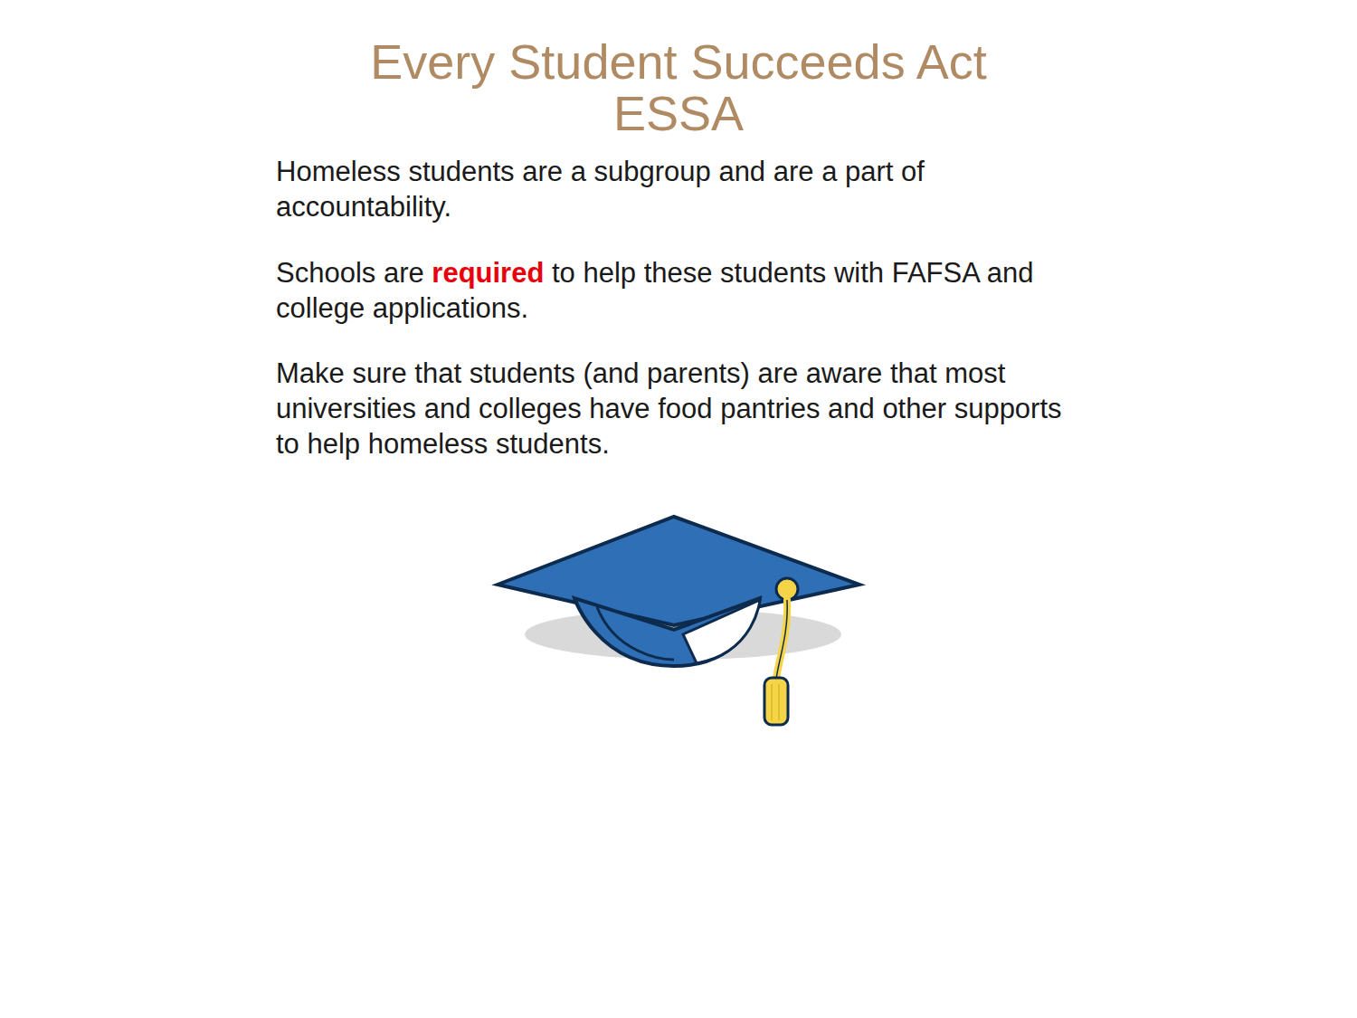Every Student Succeeds Act
ESSA
Homeless students are a subgroup and are a part of accountability.
Schools are required to help these students with FAFSA and college applications.
Make sure that students (and parents) are aware that most universities and colleges have food pantries and other supports to help homeless students.